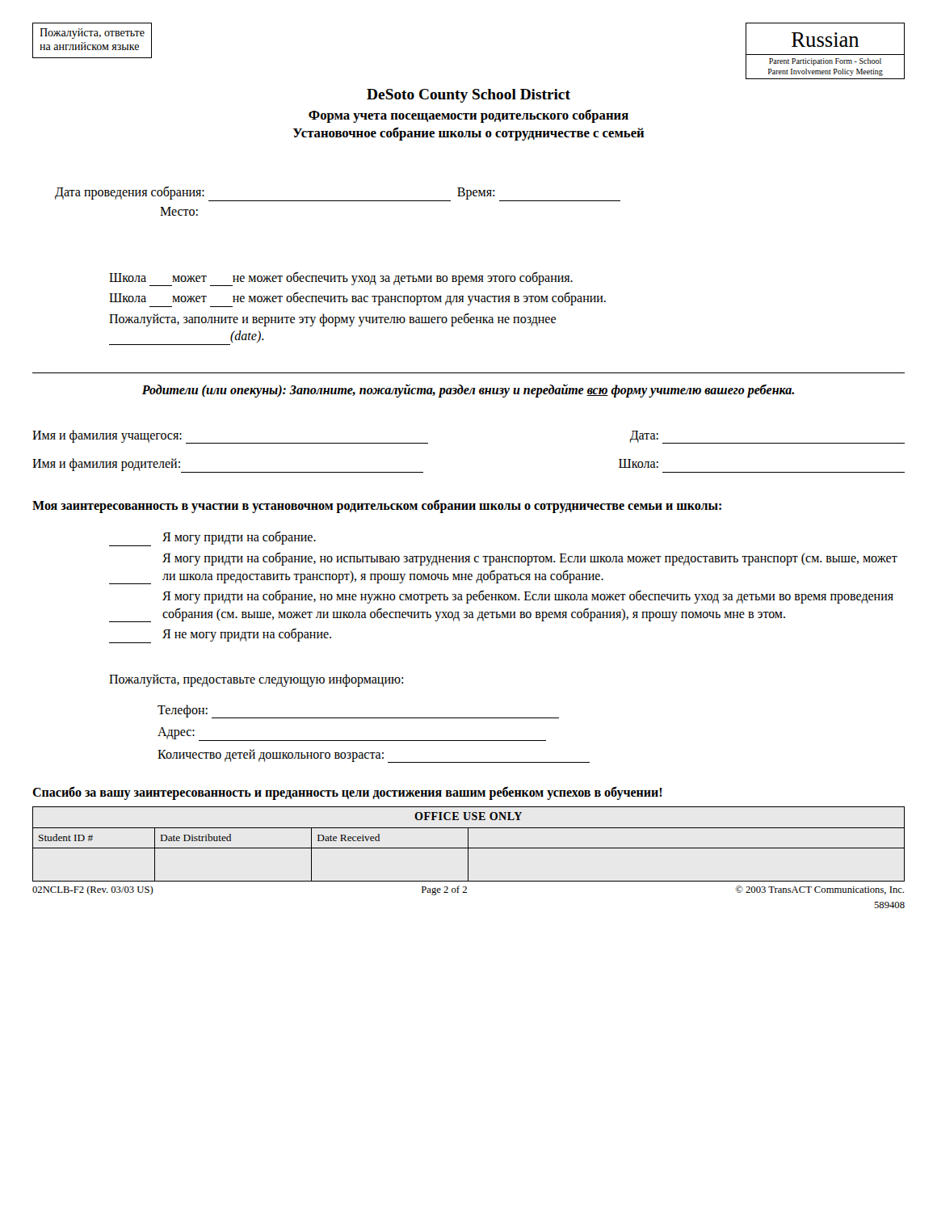Пожалуйста, ответьте
на английском языке
Russian
Parent Participation Form - School
Parent Involvement Policy Meeting
DeSoto County School District
Форма учета посещаемости родительского собрания
Установочное собрание школы о сотрудничестве с семьей
Дата проведения собрания: Время:
Место:
Школа может не может обеспечить уход за детьми во время этого собрания.
Школа может не может обеспечить вас транспортом для участия в этом собрании.
Пожалуйста, заполните и верните эту форму учителю вашего ребенка не позднее
(date).
Родители (или опекуны): Заполните, пожалуйста, раздел внизу и передайте всю форму учителю вашего ребенка.
Имя и фамилия учащегося: Дата:
Имя и фамилия родителей: Школа:
Моя заинтересованность в участии в установочном родительском собрании школы о сотрудничестве семьи и школы:
Я могу придти на собрание.
Я могу придти на собрание, но испытываю затруднения с транспортом. Если школа может предоставить транспорт (см. выше, может ли школа предоставить транспорт), я прошу помочь мне добраться на собрание.
Я могу придти на собрание, но мне нужно смотреть за ребенком. Если школа может обеспечить уход за детьми во время проведения собрания (см. выше, может ли школа обеспечить уход за детьми во время собрания), я прошу помочь мне в этом.
Я не могу придти на собрание.
Пожалуйста, предоставьте следующую информацию:
Телефон:
Адрес:
Количество детей дошкольного возраста:
Спасибо за вашу заинтересованность и преданность цели достижения вашим ребенком успехов в обучении!
| OFFICE USE ONLY |
| --- |
| Student ID # | Date Distributed | Date Received | |
02NCLB-F2 (Rev. 03/03 US)
Page 2 of 2
© 2003 TransACT Communications, Inc.
589408